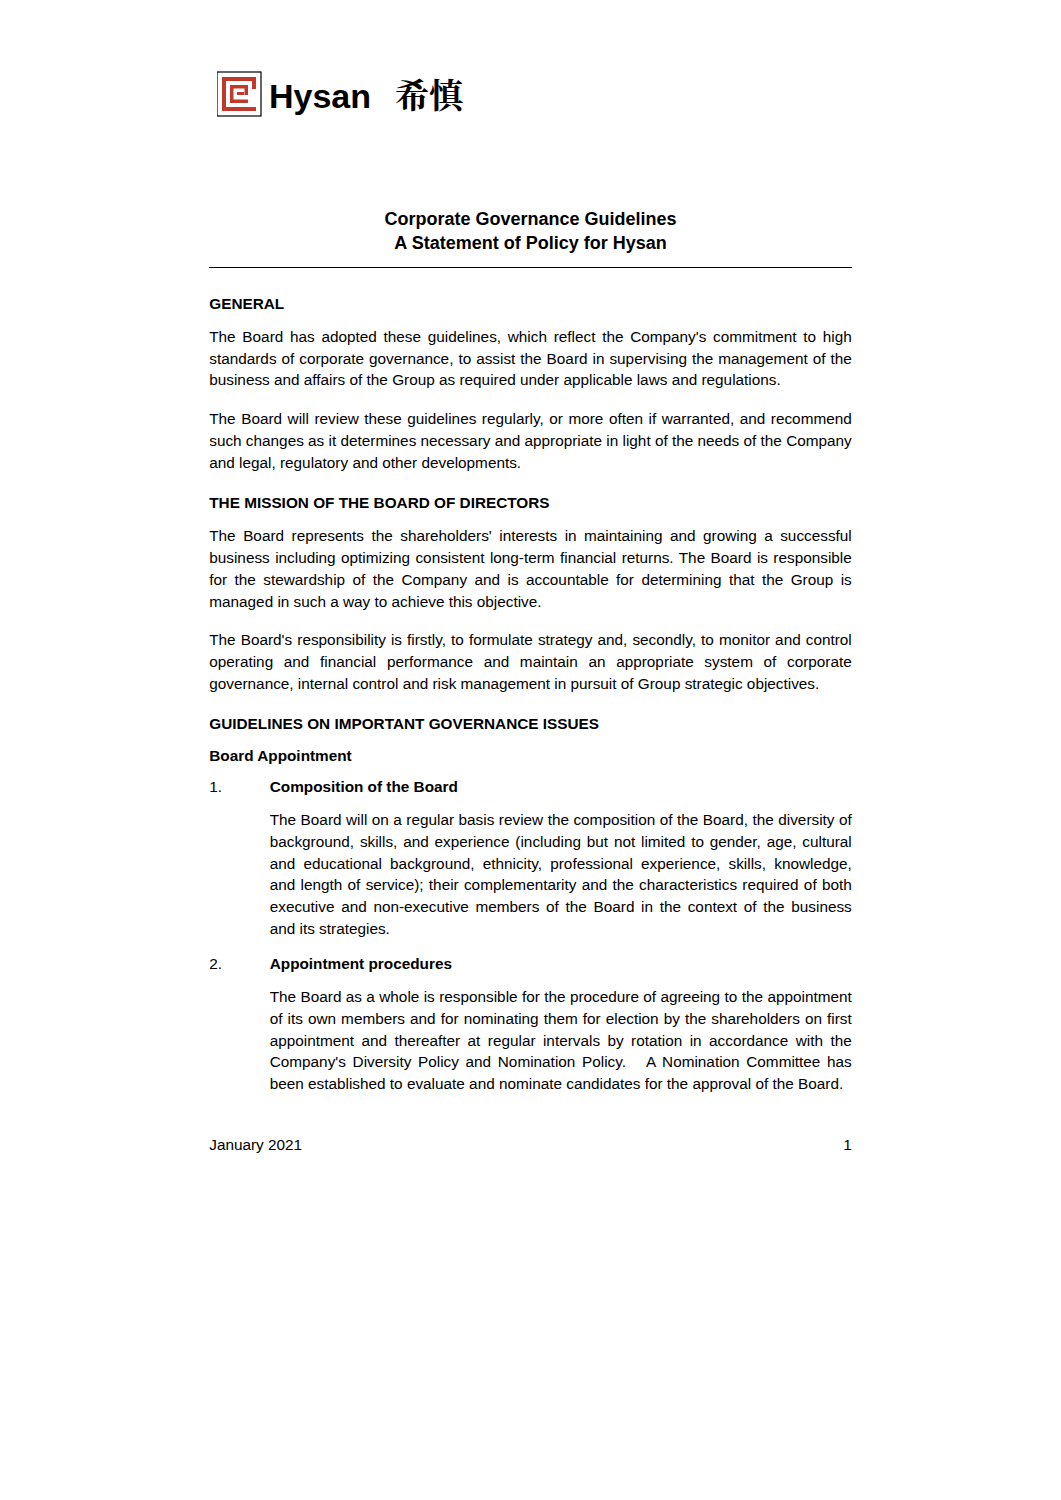Hysan 希慎
Corporate Governance Guidelines
A Statement of Policy for Hysan
GENERAL
The Board has adopted these guidelines, which reflect the Company's commitment to high standards of corporate governance, to assist the Board in supervising the management of the business and affairs of the Group as required under applicable laws and regulations.
The Board will review these guidelines regularly, or more often if warranted, and recommend such changes as it determines necessary and appropriate in light of the needs of the Company and legal, regulatory and other developments.
THE MISSION OF THE BOARD OF DIRECTORS
The Board represents the shareholders' interests in maintaining and growing a successful business including optimizing consistent long-term financial returns. The Board is responsible for the stewardship of the Company and is accountable for determining that the Group is managed in such a way to achieve this objective.
The Board's responsibility is firstly, to formulate strategy and, secondly, to monitor and control operating and financial performance and maintain an appropriate system of corporate governance, internal control and risk management in pursuit of Group strategic objectives.
GUIDELINES ON IMPORTANT GOVERNANCE ISSUES
Board Appointment
Composition of the Board
The Board will on a regular basis review the composition of the Board, the diversity of background, skills, and experience (including but not limited to gender, age, cultural and educational background, ethnicity, professional experience, skills, knowledge, and length of service); their complementarity and the characteristics required of both executive and non-executive members of the Board in the context of the business and its strategies.
Appointment procedures
The Board as a whole is responsible for the procedure of agreeing to the appointment of its own members and for nominating them for election by the shareholders on first appointment and thereafter at regular intervals by rotation in accordance with the Company's Diversity Policy and Nomination Policy. A Nomination Committee has been established to evaluate and nominate candidates for the approval of the Board.
January 2021 1